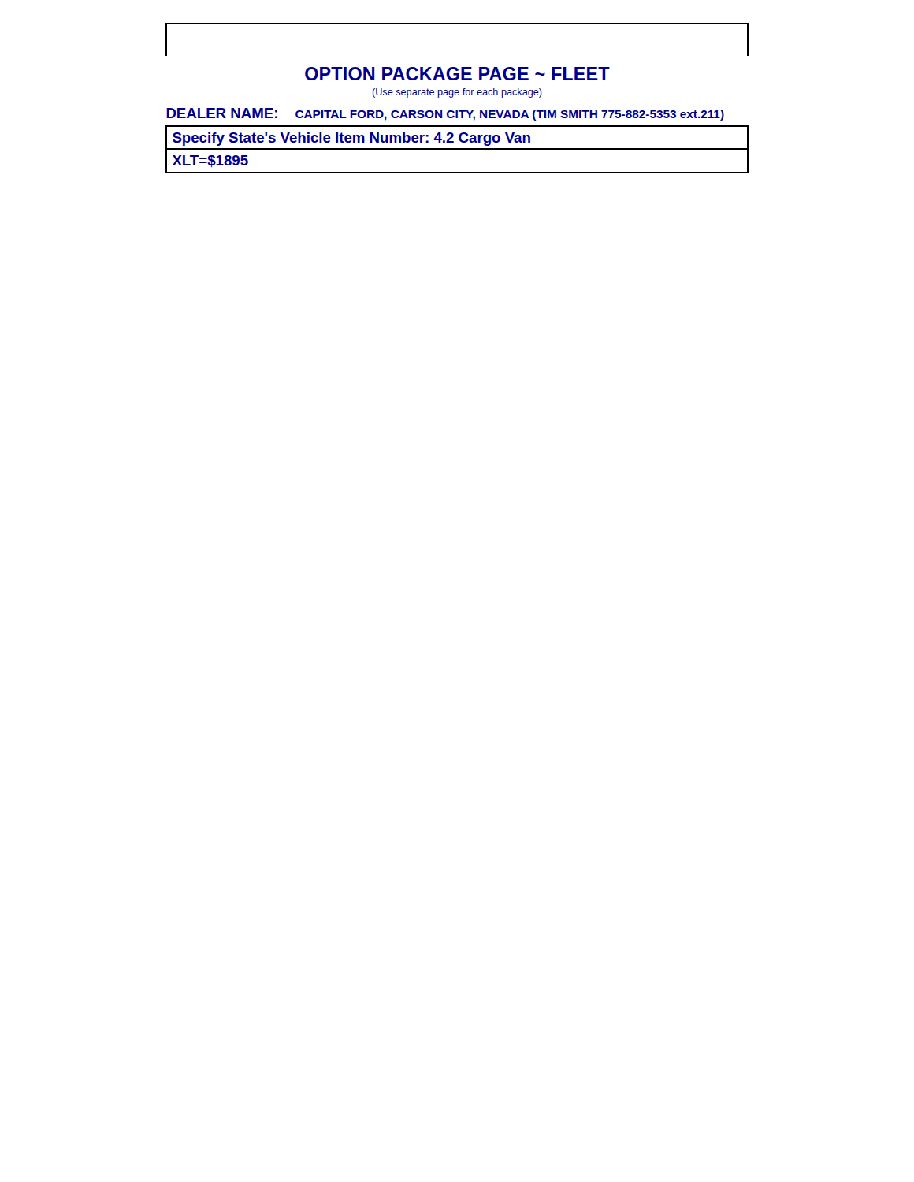OPTION PACKAGE PAGE ~ FLEET
(Use separate page for each package)
DEALER NAME: CAPITAL FORD, CARSON CITY, NEVADA (TIM SMITH 775-882-5353 ext.211)
Specify State's Vehicle Item Number: 4.2 Cargo Van
XLT=$1895